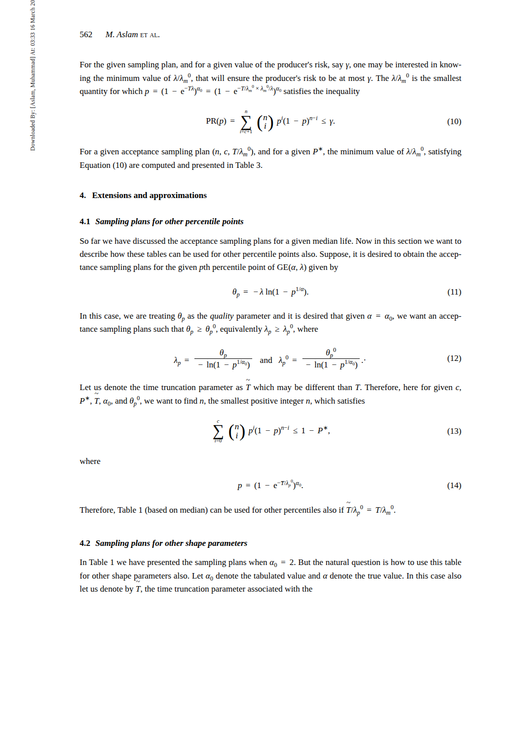Downloaded By: [Aslam, Muhammad] At: 03:33 16 March 2010
562 M. Aslam et al.
For the given sampling plan, and for a given value of the producer's risk, say γ, one may be interested in knowing the minimum value of λ/λm0, that will ensure the producer's risk to be at most γ. The λ/λm0 is the smallest quantity for which p = (1 − e−Tλ)α0 = (1 − e−T/λm0 × λm0/λ)α0 satisfies the inequality
PR(p) = n ∑ i=c+1 (ni) pi(1 − p)n−i ≤ γ.
(10)
For a given acceptance sampling plan (n, c, T/λm0), and for a given P∗, the minimum value of λ/λm0, satisfying Equation (10) are computed and presented in Table 3.
4. Extensions and approximations
4.1 Sampling plans for other percentile points
So far we have discussed the acceptance sampling plans for a given median life. Now in this section we want to describe how these tables can be used for other percentile points also. Suppose, it is desired to obtain the acceptance sampling plans for the given pth percentile point of GE(α, λ) given by
θp = −λ ln(1 − p1/α).
(11)
In this case, we are treating θp as the quality parameter and it is desired that given α = α0, we want an acceptance sampling plans such that θp ≥ θp0, equivalently λp ≥ λp0, where
λp = θp − ln(1 − p1/α0) and λp0 = θp0 − ln(1 − p1/α0) .·
(12)
Let us denote the time truncation parameter as ~T which may be different than T. Therefore, here for given c, P∗, ~T, α0, and θp0, we want to find n, the smallest positive integer n, which satisfies
c ∑ i=0 (ni) pi(1 − p)n−i ≤ 1 − P∗,
(13)
where
p = (1 − e−~T/λp0)α0.
(14)
Therefore, Table 1 (based on median) can be used for other percentiles also if ~T/λp0 = T/λm0.
4.2 Sampling plans for other shape parameters
In Table 1 we have presented the sampling plans when α0 = 2. But the natural question is how to use this table for other shape parameters also. Let α0 denote the tabulated value and α denote the true value. In this case also let us denote by ~T, the time truncation parameter associated with the